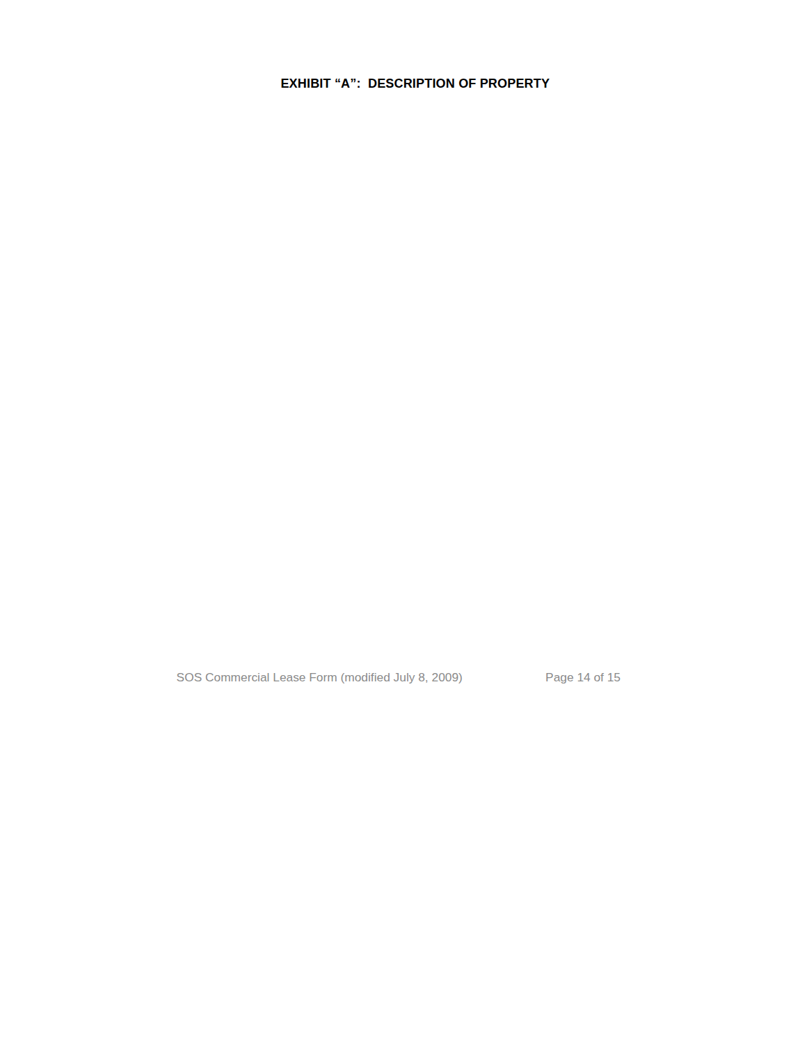EXHIBIT “A”: DESCRIPTION OF PROPERTY
SOS Commercial Lease Form (modified July 8, 2009)
Page 14 of 15